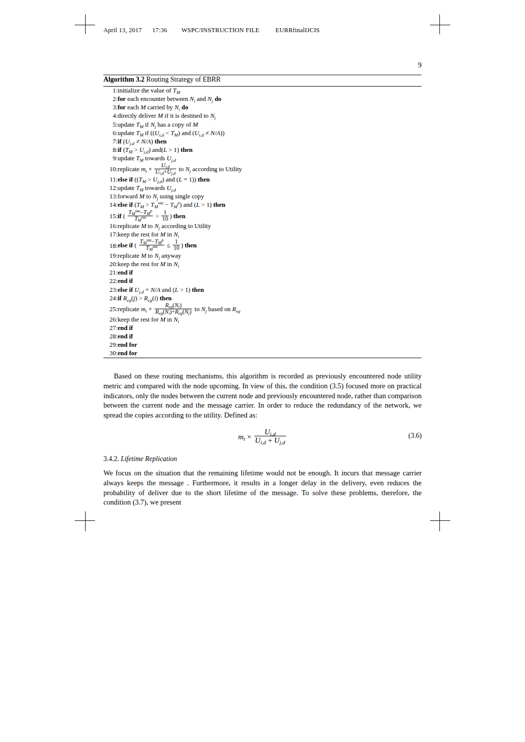April 13, 2017 17:36 WSPC/INSTRUCTION FILE EURRfinalIJCIS
9
Algorithm 3.2 Routing Strategy of EBRR
| 1: | initialize the value of T M |
| 2: | for each encounter between N i and N j do |
| 3: | for each M carried by N i do |
| 4: | directly deliver M if it is destined to N j |
| 5: | update T M if N j has a copy of M |
| 6: | update T M if (( U i,d < T M ) and ( U i,d ≠ N/A )) |
| 7: | if ( U j,d ≠ N/A ) then |
| 8: | if ( T M > U j,d ) and( L > 1) then |
| 9: | update T M towards U j,d |
| 10: | replicate m t × U i,d U i,d + U j,d to N j according to Utility |
| 11: | else if (( T M > U j,d ) and ( L = 1)) then |
| 12: | update T M towards U j,d |
| 13: | forward M to N j using single copy |
| 14: | else if ( T M > T M sta − T M p ) and ( L > 1) then |
| 15: | if ( T M sta − T M p T M sta > 1 10 ) then |
| 16: | replicate M to N j according to Utility |
| 17: | keep the rest for M in N i |
| 18: | else if ( T M sta − T M p T M sta ≤ 1 10 ) then |
| 19: | replicate M to N j anyway |
| 20: | keep the rest for M in N i |
| 21: | end if |
| 22: | end if |
| 23: | else if U j,d = N/A and ( L > 1) then |
| 24: | if R eg ( j ) > R eg ( i ) then |
| 25: | replicate m t × R eg ( N i ) R eg ( N i )+ R eg ( N j ) to N j based on R eg |
| 26: | keep the rest for M in N i |
| 27: | end if |
| 28: | end if |
| 29: | end for |
| 30: | end for |
Based on these routing mechanisms, this algorithm is recorded as previously encountered node utility metric and compared with the node upcoming. In view of this, the condition (3.5) focused more on practical indicators, only the nodes between the current node and previously encountered node, rather than comparison between the current node and the message carrier. In order to reduce the redundancy of the network, we spread the copies according to the utility. Defined as:
mt × Ui,d Ui,d + Uj,d (3.6)
3.4.2. Lifetime Replication
We focus on the situation that the remaining lifetime would not be enough. It incurs that message carrier always keeps the message . Furthermore, it results in a longer delay in the delivery, even reduces the probability of deliver due to the short lifetime of the message. To solve these problems, therefore, the condition (3.7), we present